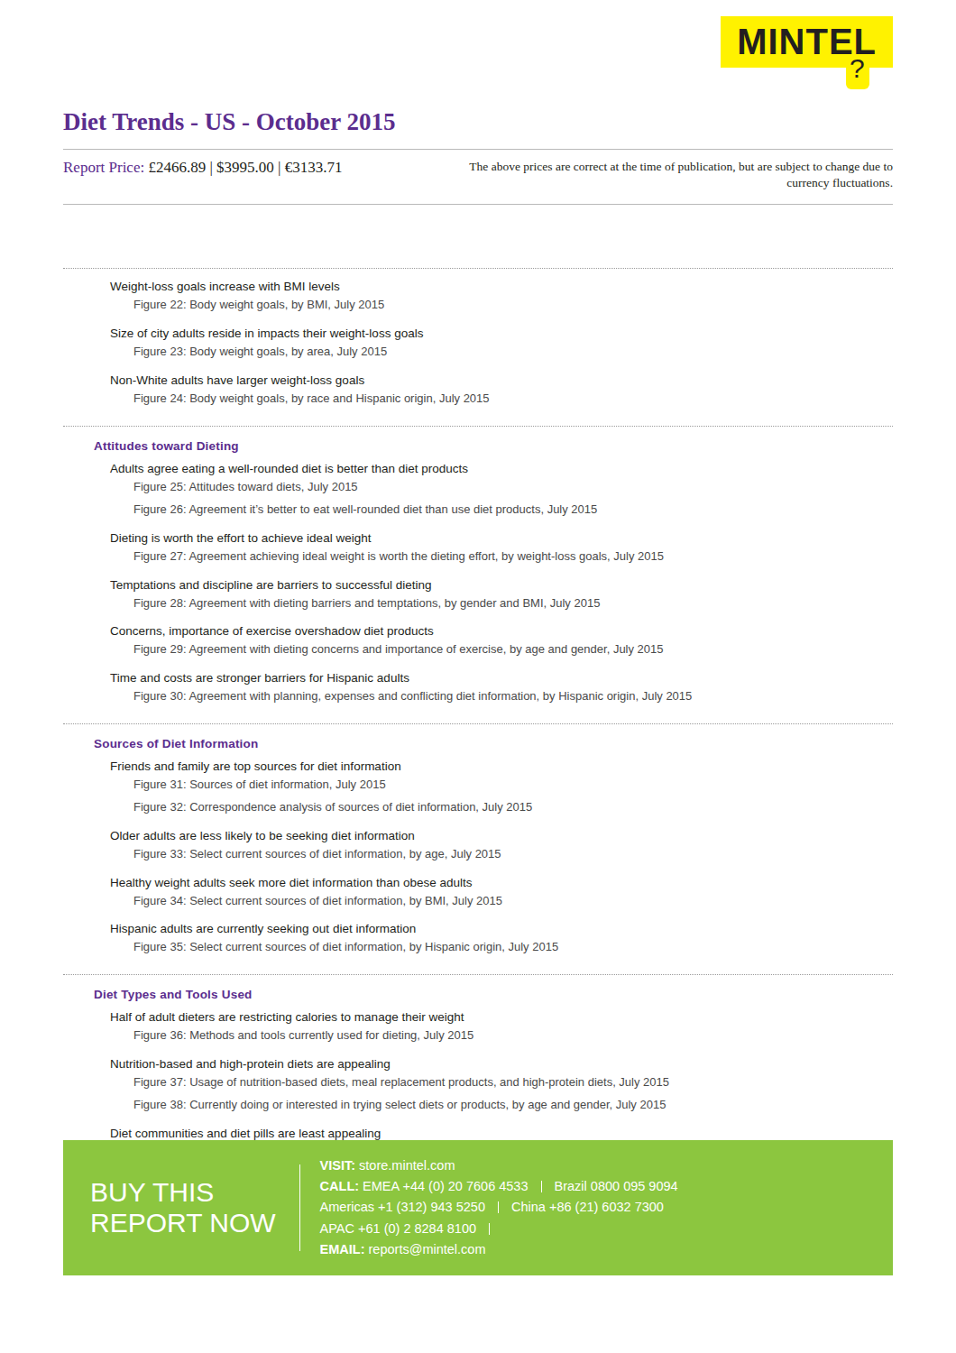MINTEL
Diet Trends - US - October 2015
Report Price: £2466.89 | $3995.00 | €3133.71
The above prices are correct at the time of publication, but are subject to change due to currency fluctuations.
Weight-loss goals increase with BMI levels
Figure 22: Body weight goals, by BMI, July 2015
Size of city adults reside in impacts their weight-loss goals
Figure 23: Body weight goals, by area, July 2015
Non-White adults have larger weight-loss goals
Figure 24: Body weight goals, by race and Hispanic origin, July 2015
Attitudes toward Dieting
Adults agree eating a well-rounded diet is better than diet products
Figure 25: Attitudes toward diets, July 2015
Figure 26: Agreement it’s better to eat well-rounded diet than use diet products, July 2015
Dieting is worth the effort to achieve ideal weight
Figure 27: Agreement achieving ideal weight is worth the dieting effort, by weight-loss goals, July 2015
Temptations and discipline are barriers to successful dieting
Figure 28: Agreement with dieting barriers and temptations, by gender and BMI, July 2015
Concerns, importance of exercise overshadow diet products
Figure 29: Agreement with dieting concerns and importance of exercise, by age and gender, July 2015
Time and costs are stronger barriers for Hispanic adults
Figure 30: Agreement with planning, expenses and conflicting diet information, by Hispanic origin, July 2015
Sources of Diet Information
Friends and family are top sources for diet information
Figure 31: Sources of diet information, July 2015
Figure 32: Correspondence analysis of sources of diet information, July 2015
Older adults are less likely to be seeking diet information
Figure 33: Select current sources of diet information, by age, July 2015
Healthy weight adults seek more diet information than obese adults
Figure 34: Select current sources of diet information, by BMI, July 2015
Hispanic adults are currently seeking out diet information
Figure 35: Select current sources of diet information, by Hispanic origin, July 2015
Diet Types and Tools Used
Half of adult dieters are restricting calories to manage their weight
Figure 36: Methods and tools currently used for dieting, July 2015
Nutrition-based and high-protein diets are appealing
Figure 37: Usage of nutrition-based diets, meal replacement products, and high-protein diets, July 2015
Figure 38: Currently doing or interested in trying select diets or products, by age and gender, July 2015
Diet communities and diet pills are least appealing
Figure 39: Usage of diet communities, non-prescription diet pills, and group competition, July 2015
Black dieters are engaging less in diet plans and tools
Figure 40: Select methods and tools currently used for dieting, by race, July 2015
BUY THIS
REPORT NOW
VISIT: store.mintel.com
CALL: EMEA +44 (0) 20 7606 4533 Brazil 0800 095 9094
Americas +1 (312) 943 5250 China +86 (21) 6032 7300
APAC +61 (0) 2 8284 8100
EMAIL: reports@mintel.com